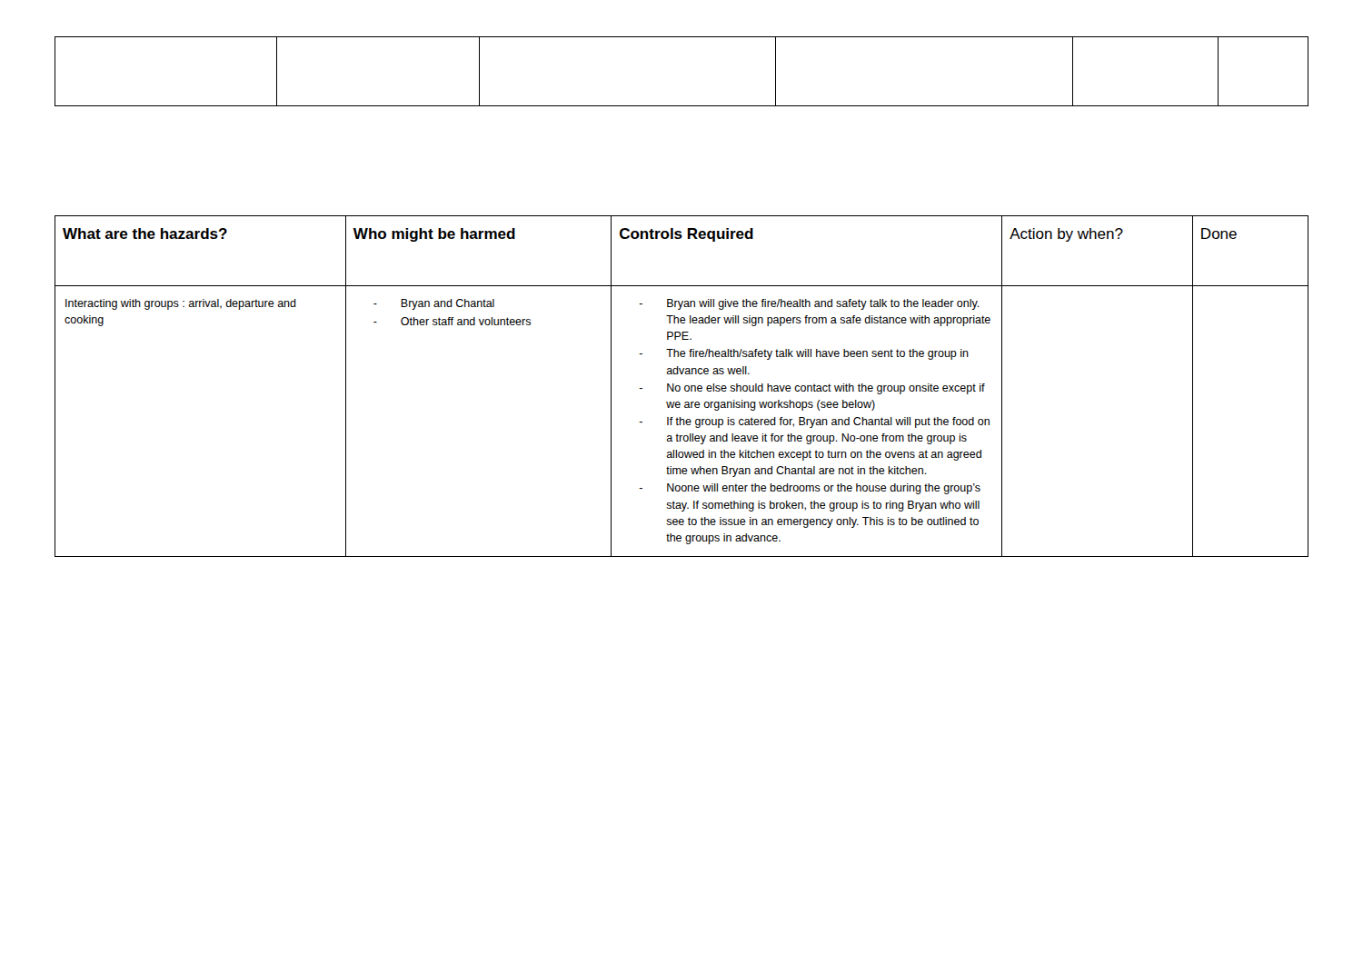| What are the hazards? | Who might be harmed | Controls Required | Action by when? | Done |
| --- | --- | --- | --- | --- |
| Interacting with groups : arrival, departure and cooking | Bryan and Chantal Other staff and volunteers | Bryan will give the fire/health and safety talk to the leader only. The leader will sign papers from a safe distance with appropriate PPE. The fire/health/safety talk will have been sent to the group in advance as well. No one else should have contact with the group onsite except if we are organising workshops (see below) If the group is catered for, Bryan and Chantal will put the food on a trolley and leave it for the group. No-one from the group is allowed in the kitchen except to turn on the ovens at an agreed time when Bryan and Chantal are not in the kitchen. Noone will enter the bedrooms or the house during the group’s stay. If something is broken, the group is to ring Bryan who will see to the issue in an emergency only. This is to be outlined to the groups in advance. | | |